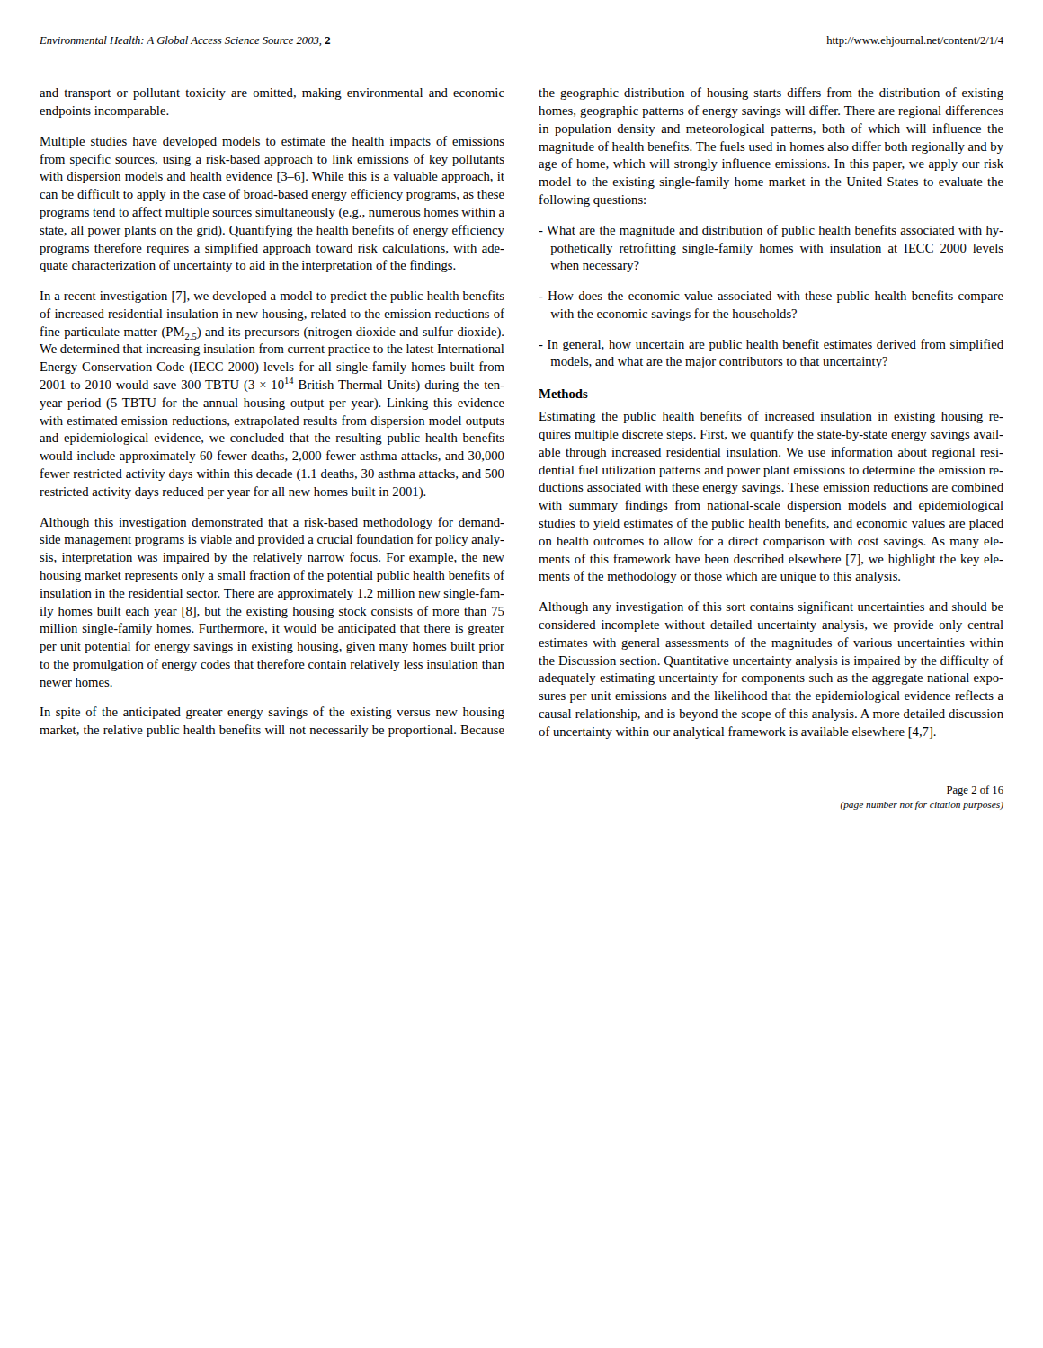Environmental Health: A Global Access Science Source 2003, 2
http://www.ehjournal.net/content/2/1/4
and transport or pollutant toxicity are omitted, making environmental and economic endpoints incomparable.
Multiple studies have developed models to estimate the health impacts of emissions from specific sources, using a risk-based approach to link emissions of key pollutants with dispersion models and health evidence [3–6]. While this is a valuable approach, it can be difficult to apply in the case of broad-based energy efficiency programs, as these programs tend to affect multiple sources simultaneously (e.g., numerous homes within a state, all power plants on the grid). Quantifying the health benefits of energy efficiency programs therefore requires a simplified approach toward risk calculations, with adequate characterization of uncertainty to aid in the interpretation of the findings.
In a recent investigation [7], we developed a model to predict the public health benefits of increased residential insulation in new housing, related to the emission reductions of fine particulate matter (PM2.5) and its precursors (nitrogen dioxide and sulfur dioxide). We determined that increasing insulation from current practice to the latest International Energy Conservation Code (IECC 2000) levels for all single-family homes built from 2001 to 2010 would save 300 TBTU (3 × 1014 British Thermal Units) during the ten-year period (5 TBTU for the annual housing output per year). Linking this evidence with estimated emission reductions, extrapolated results from dispersion model outputs and epidemiological evidence, we concluded that the resulting public health benefits would include approximately 60 fewer deaths, 2,000 fewer asthma attacks, and 30,000 fewer restricted activity days within this decade (1.1 deaths, 30 asthma attacks, and 500 restricted activity days reduced per year for all new homes built in 2001).
Although this investigation demonstrated that a risk-based methodology for demand-side management programs is viable and provided a crucial foundation for policy analysis, interpretation was impaired by the relatively narrow focus. For example, the new housing market represents only a small fraction of the potential public health benefits of insulation in the residential sector. There are approximately 1.2 million new single-family homes built each year [8], but the existing housing stock consists of more than 75 million single-family homes. Furthermore, it would be anticipated that there is greater per unit potential for energy savings in existing housing, given many homes built prior to the promulgation of energy codes that therefore contain relatively less insulation than newer homes.
In spite of the anticipated greater energy savings of the existing versus new housing market, the relative public health benefits will not necessarily be proportional. Because the geographic distribution of housing starts differs from the distribution of existing homes, geographic patterns of energy savings will differ. There are regional differences in population density and meteorological patterns, both of which will influence the magnitude of health benefits. The fuels used in homes also differ both regionally and by age of home, which will strongly influence emissions. In this paper, we apply our risk model to the existing single-family home market in the United States to evaluate the following questions:
- What are the magnitude and distribution of public health benefits associated with hypothetically retrofitting single-family homes with insulation at IECC 2000 levels when necessary?
- How does the economic value associated with these public health benefits compare with the economic savings for the households?
- In general, how uncertain are public health benefit estimates derived from simplified models, and what are the major contributors to that uncertainty?
Methods
Estimating the public health benefits of increased insulation in existing housing requires multiple discrete steps. First, we quantify the state-by-state energy savings available through increased residential insulation. We use information about regional residential fuel utilization patterns and power plant emissions to determine the emission reductions associated with these energy savings. These emission reductions are combined with summary findings from national-scale dispersion models and epidemiological studies to yield estimates of the public health benefits, and economic values are placed on health outcomes to allow for a direct comparison with cost savings. As many elements of this framework have been described elsewhere [7], we highlight the key elements of the methodology or those which are unique to this analysis.
Although any investigation of this sort contains significant uncertainties and should be considered incomplete without detailed uncertainty analysis, we provide only central estimates with general assessments of the magnitudes of various uncertainties within the Discussion section. Quantitative uncertainty analysis is impaired by the difficulty of adequately estimating uncertainty for components such as the aggregate national exposures per unit emissions and the likelihood that the epidemiological evidence reflects a causal relationship, and is beyond the scope of this analysis. A more detailed discussion of uncertainty within our analytical framework is available elsewhere [4,7].
Page 2 of 16
(page number not for citation purposes)